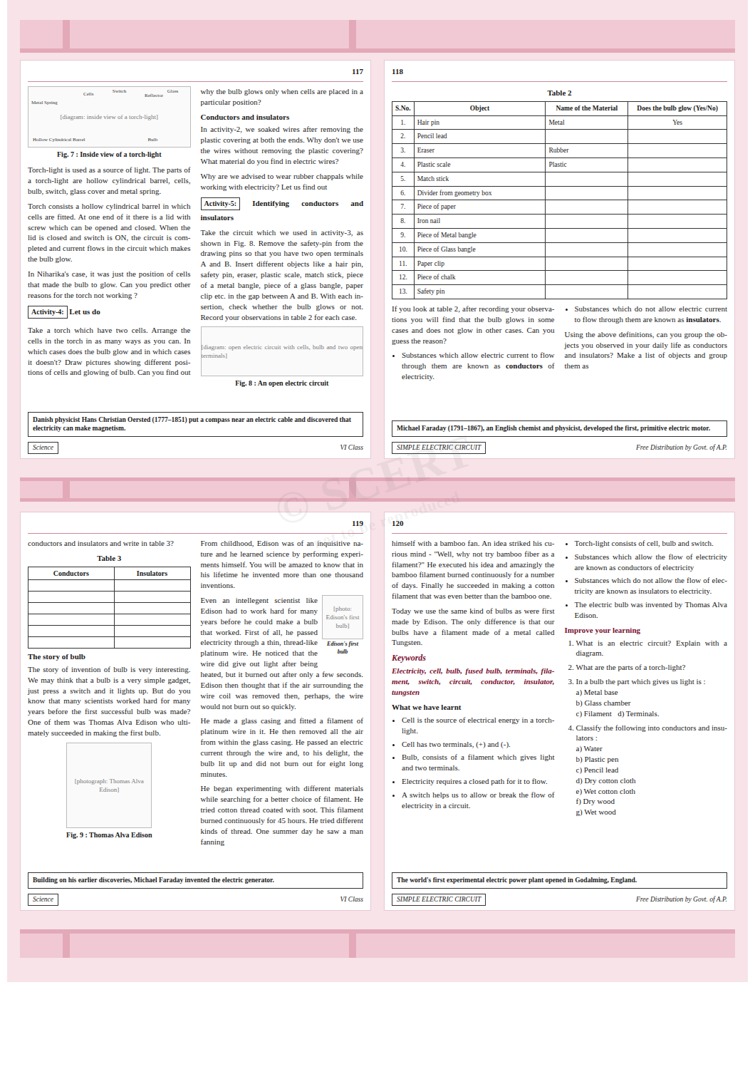© SCERTnot to be reproduced
117
Metal Spring Cells Switch Reflector Glass Hollow Cylindrical Barrel Bulb
[diagram: inside view of a torch-light]
Fig. 7 : Inside view of a torch-light
Torch-light is used as a source of light. The parts of a torch-light are hollow cylindrical barrel, cells, bulb, switch, glass cover and metal spring.
Torch consists a hollow cylindrical barrel in which cells are fitted. At one end of it there is a lid with screw which can be opened and closed. When the lid is closed and switch is ON, the circuit is completed and current flows in the circuit which makes the bulb glow.
In Niharika's case, it was just the position of cells that made the bulb to glow. Can you predict other reasons for the torch not working ?
Activity-4: Let us do
Take a torch which have two cells. Arrange the cells in the torch in as many ways as you can. In which cases does the bulb glow and in which cases it doesn't? Draw pictures showing different positions of cells and glowing of bulb. Can you find out why the bulb glows only when cells are placed in a particular position?
Conductors and insulators
In activity-2, we soaked wires after removing the plastic covering at both the ends. Why don't we use the wires without removing the plastic covering? What material do you find in electric wires?
Why are we advised to wear rubber chappals while working with electricity? Let us find out
Activity-5: Identifying conductors and insulators
Take the circuit which we used in activity-3, as shown in Fig. 8. Remove the safety-pin from the drawing pins so that you have two open terminals A and B. Insert different objects like a hair pin, safety pin, eraser, plastic scale, match stick, piece of a metal bangle, piece of a glass bangle, paper clip etc. in the gap between A and B. With each insertion, check whether the bulb glows or not. Record your observations in table 2 for each case.
[diagram: open electric circuit with cells, bulb and two open terminals]
Fig. 8 : An open electric circuit
Danish physicist Hans Christian Oersted (1777–1851) put a compass near an electric cable and discovered that electricity can make magnetism.
Science VI Class
118
Table 2
| S.No. | Object | Name of the Material | Does the bulb glow (Yes/No) |
| --- | --- | --- | --- |
| 1. | Hair pin | Metal | Yes |
| 2. | Pencil lead | | |
| 3. | Eraser | Rubber | |
| 4. | Plastic scale | Plastic | |
| 5. | Match stick | | |
| 6. | Divider from geometry box | | |
| 7. | Piece of paper | | |
| 8. | Iron nail | | |
| 9. | Piece of Metal bangle | | |
| 10. | Piece of Glass bangle | | |
| 11. | Paper clip | | |
| 12. | Piece of chalk | | |
| 13. | Safety pin | | |
If you look at table 2, after recording your observations you will find that the bulb glows in some cases and does not glow in other cases. Can you guess the reason?
Substances which allow electric current to flow through them are known as conductors of electricity.
Substances which do not allow electric current to flow through them are known as insulators.
Using the above definitions, can you group the objects you observed in your daily life as conductors and insulators? Make a list of objects and group them as
Michael Faraday (1791–1867), an English chemist and physicist, developed the first, primitive electric motor.
SIMPLE ELECTRIC CIRCUIT Free Distribution by Govt. of A.P.
119
conductors and insulators and write in table 3?
Table 3
| Conductors | Insulators |
| --- | --- |
The story of bulb
The story of invention of bulb is very interesting. We may think that a bulb is a very simple gadget, just press a switch and it lights up. But do you know that many scientists worked hard for many years before the first successful bulb was made? One of them was Thomas Alva Edison who ultimately succeeded in making the first bulb.
[photograph: Thomas Alva Edison]
Fig. 9 : Thomas Alva Edison
From childhood, Edison was of an inquisitive nature and he learned science by performing experiments himself. You will be amazed to know that in his lifetime he invented more than one thousand inventions.
[photo: Edison's first bulb]
Edison's first bulb
Even an intellegent scientist like Edison had to work hard for many years before he could make a bulb that worked. First of all, he passed electricity through a thin, thread-like platinum wire. He noticed that the wire did give out light after being heated, but it burned out after only a few seconds. Edison then thought that if the air surrounding the wire coil was removed then, perhaps, the wire would not burn out so quickly.
He made a glass casing and fitted a filament of platinum wire in it. He then removed all the air from within the glass casing. He passed an electric current through the wire and, to his delight, the bulb lit up and did not burn out for eight long minutes.
He began experimenting with different materials while searching for a better choice of filament. He tried cotton thread coated with soot. This filament burned continuously for 45 hours. He tried different kinds of thread. One summer day he saw a man fanning
Building on his earlier discoveries, Michael Faraday invented the electric generator.
Science VI Class
120
himself with a bamboo fan. An idea striked his curious mind - "Well, why not try bamboo fiber as a filament?" He executed his idea and amazingly the bamboo filament burned continuously for a number of days. Finally he succeeded in making a cotton filament that was even better than the bamboo one.
Today we use the same kind of bulbs as were first made by Edison. The only difference is that our bulbs have a filament made of a metal called Tungsten.
Keywords
Electricity, cell, bulb, fused bulb, terminals, filament, switch, circuit, conductor, insulator, tungsten
What we have learnt
Cell is the source of electrical energy in a torch-light.
Cell has two terminals, (+) and (-).
Bulb, consists of a filament which gives light and two terminals.
Electricity requires a closed path for it to flow.
A switch helps us to allow or break the flow of electricity in a circuit.
Torch-light consists of cell, bulb and switch.
Substances which allow the flow of electricity are known as conductors of electricity
Substances which do not allow the flow of electricity are known as insulators to electricity.
The electric bulb was invented by Thomas Alva Edison.
Improve your learning
What is an electric circuit? Explain with a diagram.
What are the parts of a torch-light?
In a bulb the part which gives us light is :
a) Metal base
b) Glass chamber
c) Filament d) Terminals.
Classify the following into conductors and insulators :
a) Water
b) Plastic pen
c) Pencil lead
d) Dry cotton cloth
e) Wet cotton cloth
f) Dry wood
g) Wet wood
The world's first experimental electric power plant opened in Godalming, England.
SIMPLE ELECTRIC CIRCUIT Free Distribution by Govt. of A.P.